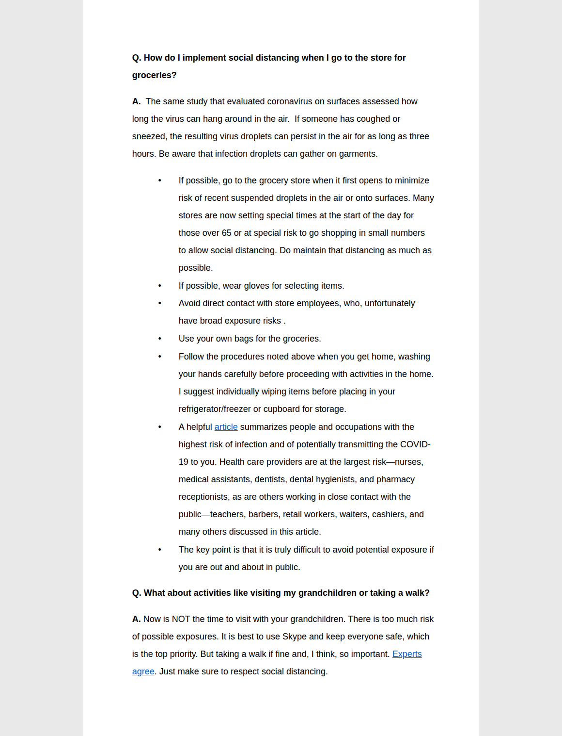Q. How do I implement social distancing when I go to the store for groceries?
A. The same study that evaluated coronavirus on surfaces assessed how long the virus can hang around in the air. If someone has coughed or sneezed, the resulting virus droplets can persist in the air for as long as three hours. Be aware that infection droplets can gather on garments.
If possible, go to the grocery store when it first opens to minimize risk of recent suspended droplets in the air or onto surfaces. Many stores are now setting special times at the start of the day for those over 65 or at special risk to go shopping in small numbers to allow social distancing. Do maintain that distancing as much as possible.
If possible, wear gloves for selecting items.
Avoid direct contact with store employees, who, unfortunately have broad exposure risks .
Use your own bags for the groceries.
Follow the procedures noted above when you get home, washing your hands carefully before proceeding with activities in the home. I suggest individually wiping items before placing in your refrigerator/freezer or cupboard for storage.
A helpful article summarizes people and occupations with the highest risk of infection and of potentially transmitting the COVID-19 to you. Health care providers are at the largest risk—nurses, medical assistants, dentists, dental hygienists, and pharmacy receptionists, as are others working in close contact with the public—teachers, barbers, retail workers, waiters, cashiers, and many others discussed in this article.
The key point is that it is truly difficult to avoid potential exposure if you are out and about in public.
Q. What about activities like visiting my grandchildren or taking a walk?
A. Now is NOT the time to visit with your grandchildren. There is too much risk of possible exposures. It is best to use Skype and keep everyone safe, which is the top priority. But taking a walk if fine and, I think, so important. Experts agree. Just make sure to respect social distancing.